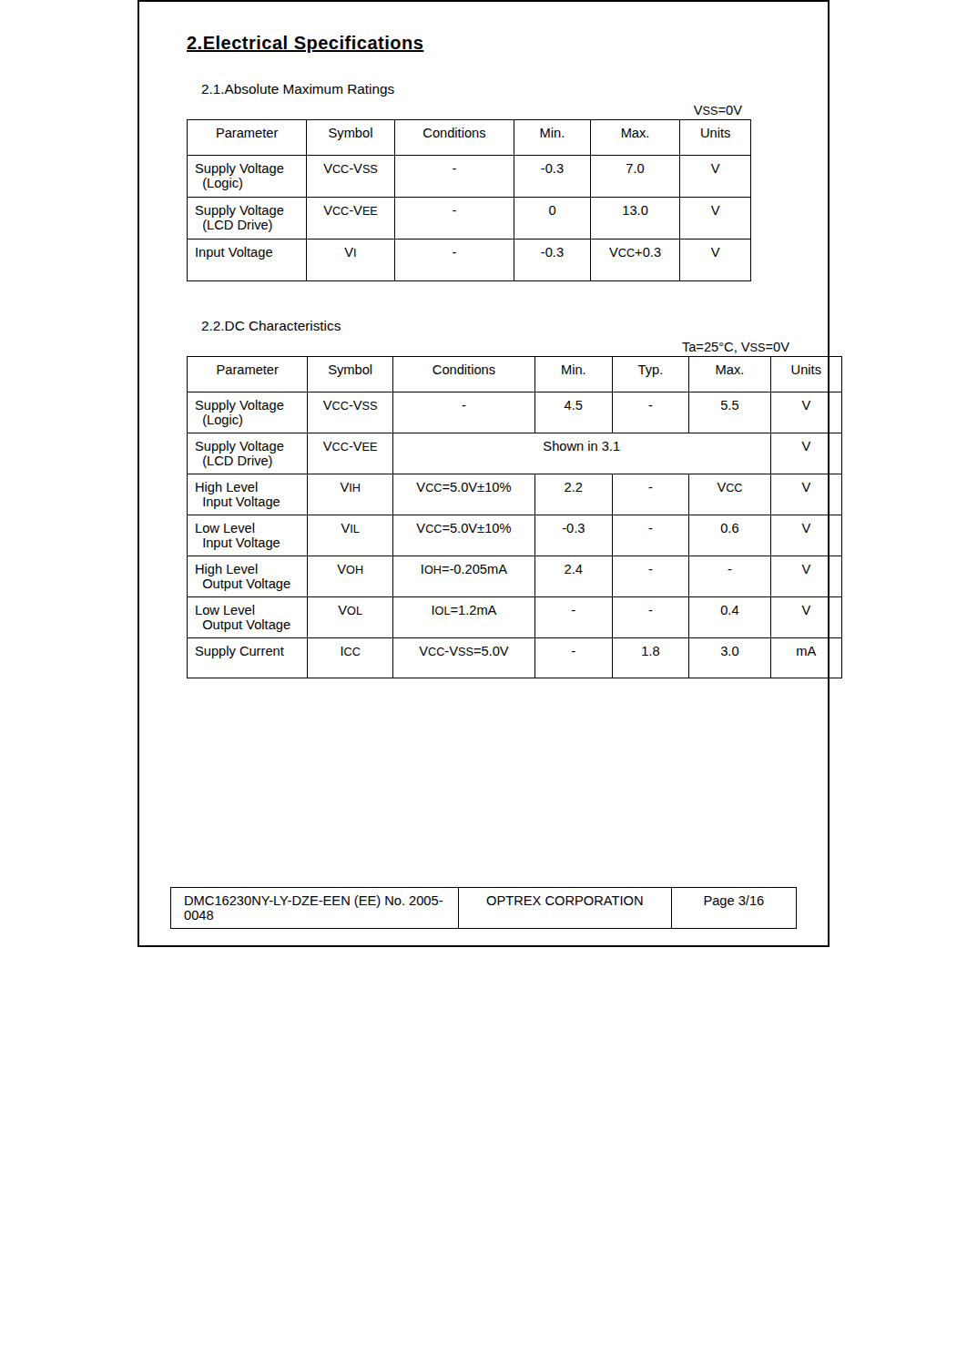2.Electrical Specifications
2.1.Absolute Maximum Ratings
VSS=0V
| Parameter | Symbol | Conditions | Min. | Max. | Units |
| --- | --- | --- | --- | --- | --- |
| Supply Voltage (Logic) | V CC -V SS | - | -0.3 | 7.0 | V |
| Supply Voltage (LCD Drive) | V CC -V EE | - | 0 | 13.0 | V |
| Input Voltage | V I | - | -0.3 | V CC +0.3 | V |
2.2.DC Characteristics
Ta=25°C, VSS=0V
| Parameter | Symbol | Conditions | Min. | Typ. | Max. | Units |
| --- | --- | --- | --- | --- | --- | --- |
| Supply Voltage (Logic) | V CC -V SS | - | 4.5 | - | 5.5 | V |
| Supply Voltage (LCD Drive) | V CC -V EE | Shown in 3.1 | V |
| High Level Input Voltage | V IH | V CC =5.0V±10% | 2.2 | - | V CC | V |
| Low Level Input Voltage | V IL | V CC =5.0V±10% | -0.3 | - | 0.6 | V |
| High Level Output Voltage | V OH | I OH =-0.205mA | 2.4 | - | - | V |
| Low Level Output Voltage | V OL | I OL =1.2mA | - | - | 0.4 | V |
| Supply Current | I CC | V CC -V SS =5.0V | - | 1.8 | 3.0 | mA |
| DMC16230NY-LY-DZE-EEN (EE) No. 2005-0048 | OPTREX CORPORATION | Page 3/16 |